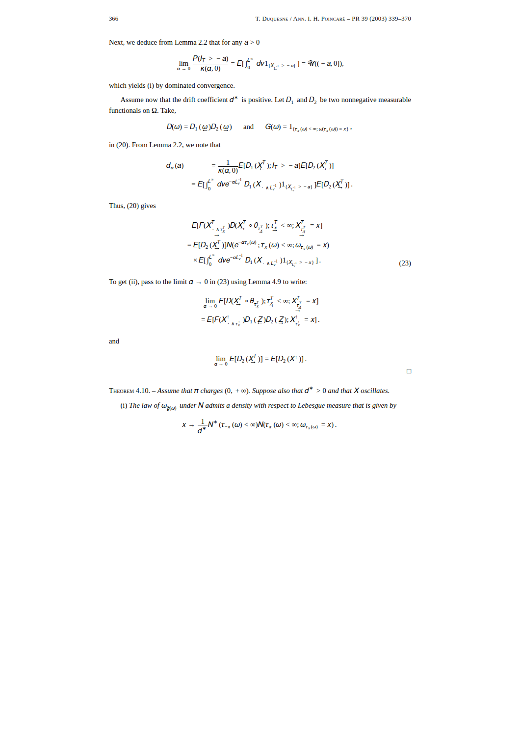366 T. Duquesne / Ann. I. H. Poincaré – PR 39 (2003) 339–370
Next, we deduce from Lemma 2.2 that for any a>0
lim α→0 P(IT>−a) κ(α,0) = E [ ∫ 0 L∞ dv 1{XLv−1>−a} ] = 𝒰 ((−a,0]) ,
which yields (i) by dominated convergence.
Assume now that the drift coefficient d∗ is positive. Let D1 and D2 be two nonnegative measurable functionals on Ω. Take,
D(ω) = D1(ω←) D2(ω→) and G(ω) = 1{τx(ω)<∞;ω(τx(ω))=x} ,
in (20). From Lemma 2.2, we note that
dα(a) = 1κ(α,0) E [ D1 (XT←) ; IT>−a ] E [ D2 (XT→) ] = E [ ∫0L∞ dv e−αLv−1 D1 (X·∧Lv−1) 1{XLv−1>−a} ] E [ D2 (XT→) ] .
Thus, (20) gives
E [ F ( X·∧τxT→T→ ) D ( XT→ ∘ θτxT→ ) ; τxT→ <∞ ; XτxT→T→ =x ] = E [ D2 (XT→) ] N ( e−ατx(ω) ; τx(ω)<∞ ; ωτx(ω) =x ) × E [ ∫0L∞ dv e−αLv−1 D1 (X·∧Lv−1) 1{XLv−1>−x} ] .
(23)
To get (ii), pass to the limit α→0 in (23) using Lemma 4.9 to write:
lim α→0 E [ D ( XT→ ∘ θτxT→ ) ; τxT→ <∞ ; XτxT→T→ =x ] = E [ F ( X·∧τx↑↑ ) D1 (Z←) D2 (Z→) ; Xτx↑↑ =x ] .
and
lim α→0 E [ D2 (XT→) ] = E [ D2 (X↑) ] . □
Theorem 4.10. – Assume that π charges (0,+∞). Suppose also that d∗>0 and that X oscillates.
(i) The law of ωg‾(ω) under N admits a density with respect to Lebesgue measure that is given by
x → 1d∗ N∗ ( τ−x(ω)<∞ ) N ( τx(ω)<∞ ; ωτx(ω) =x ) .